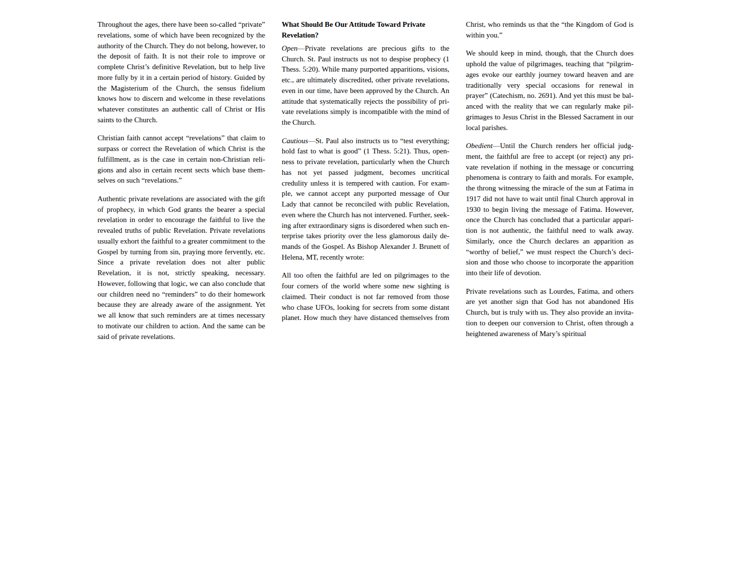Throughout the ages, there have been so-called “private” revelations, some of which have been recognized by the authority of the Church. They do not belong, however, to the deposit of faith. It is not their role to improve or complete Christ’s definitive Revelation, but to help live more fully by it in a certain period of history. Guided by the Magisterium of the Church, the sensus fidelium knows how to discern and welcome in these revelations whatever constitutes an authentic call of Christ or His saints to the Church.
Christian faith cannot accept “revelations” that claim to surpass or correct the Revelation of which Christ is the fulfillment, as is the case in certain non-Christian religions and also in certain recent sects which base themselves on such “revelations.”
Authentic private revelations are associated with the gift of prophecy, in which God grants the bearer a special revelation in order to encourage the faithful to live the revealed truths of public Revelation. Private revelations usually exhort the faithful to a greater commitment to the Gospel by turning from sin, praying more fervently, etc. Since a private revelation does not alter public Revelation, it is not, strictly speaking, necessary. However, following that logic, we can also conclude that our children need no “reminders” to do their homework because they are already aware of the assignment. Yet we all know that such reminders are at times necessary to motivate our children to action. And the same can be said of private revelations.
What Should Be Our Attitude Toward Private Revelation?
Open—Private revelations are precious gifts to the Church. St. Paul instructs us not to despise prophecy (1 Thess. 5:20). While many purported apparitions, visions, etc., are ultimately discredited, other private revelations, even in our time, have been approved by the Church. An attitude that systematically rejects the possibility of private revelations simply is incompatible with the mind of the Church.
Cautious—St. Paul also instructs us to “test everything; hold fast to what is good” (1 Thess. 5:21). Thus, openness to private revelation, particularly when the Church has not yet passed judgment, becomes uncritical credulity unless it is tempered with caution. For example, we cannot accept any purported message of Our Lady that cannot be reconciled with public Revelation, even where the Church has not intervened. Further, seeking after extraordinary signs is disordered when such enterprise takes priority over the less glamorous daily demands of the Gospel. As Bishop Alexander J. Brunett of Helena, MT, recently wrote:
All too often the faithful are led on pilgrimages to the four corners of the world where some new sighting is claimed. Their conduct is not far removed from those who chase UFOs, looking for secrets from some distant planet. How much they have distanced themselves from Christ, who reminds us that the “the Kingdom of God is within you.”
We should keep in mind, though, that the Church does uphold the value of pilgrimages, teaching that “pilgrimages evoke our earthly journey toward heaven and are traditionally very special occasions for renewal in prayer” (Catechism, no. 2691). And yet this must be balanced with the reality that we can regularly make pilgrimages to Jesus Christ in the Blessed Sacrament in our local parishes.
Obedient—Until the Church renders her official judgment, the faithful are free to accept (or reject) any private revelation if nothing in the message or concurring phenomena is contrary to faith and morals. For example, the throng witnessing the miracle of the sun at Fatima in 1917 did not have to wait until final Church approval in 1930 to begin living the message of Fatima. However, once the Church has concluded that a particular apparition is not authentic, the faithful need to walk away. Similarly, once the Church declares an apparition as “worthy of belief,” we must respect the Church’s decision and those who choose to incorporate the apparition into their life of devotion.
Private revelations such as Lourdes, Fatima, and others are yet another sign that God has not abandoned His Church, but is truly with us. They also provide an invitation to deepen our conversion to Christ, often through a heightened awareness of Mary’s spiritual